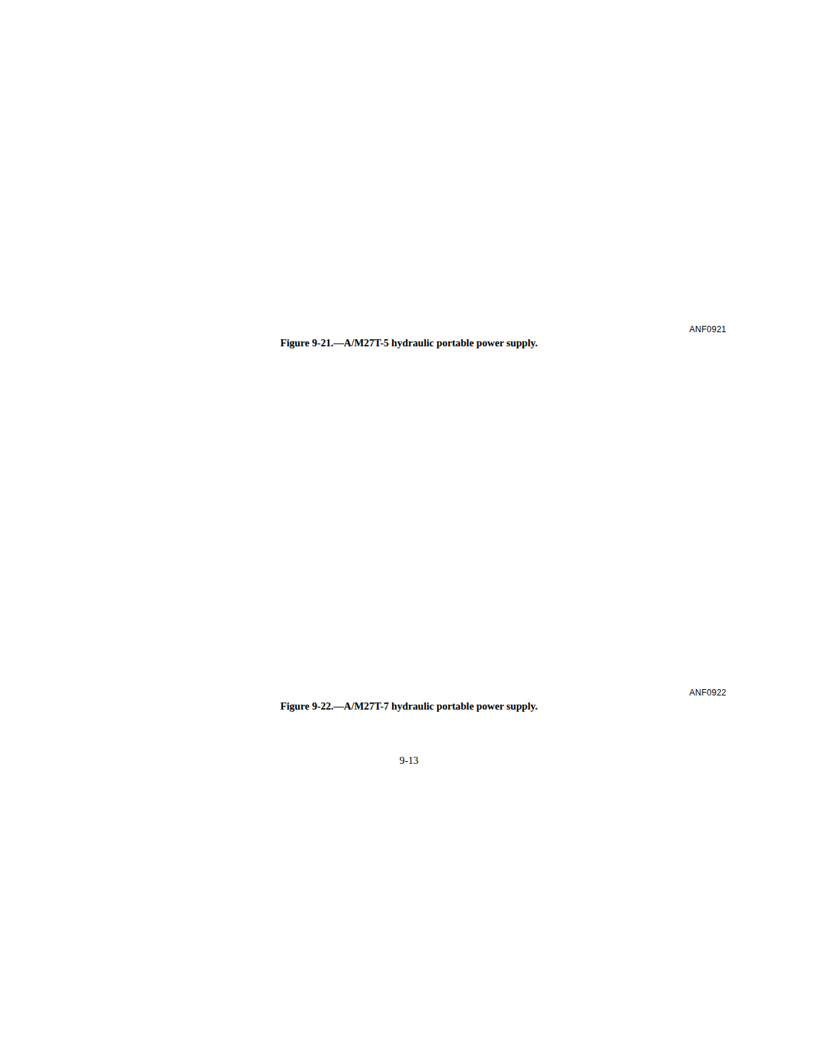ANF0921
Figure 9-21.—A/M27T-5 hydraulic portable power supply.
ANF0922
Figure 9-22.—A/M27T-7 hydraulic portable power supply.
9-13